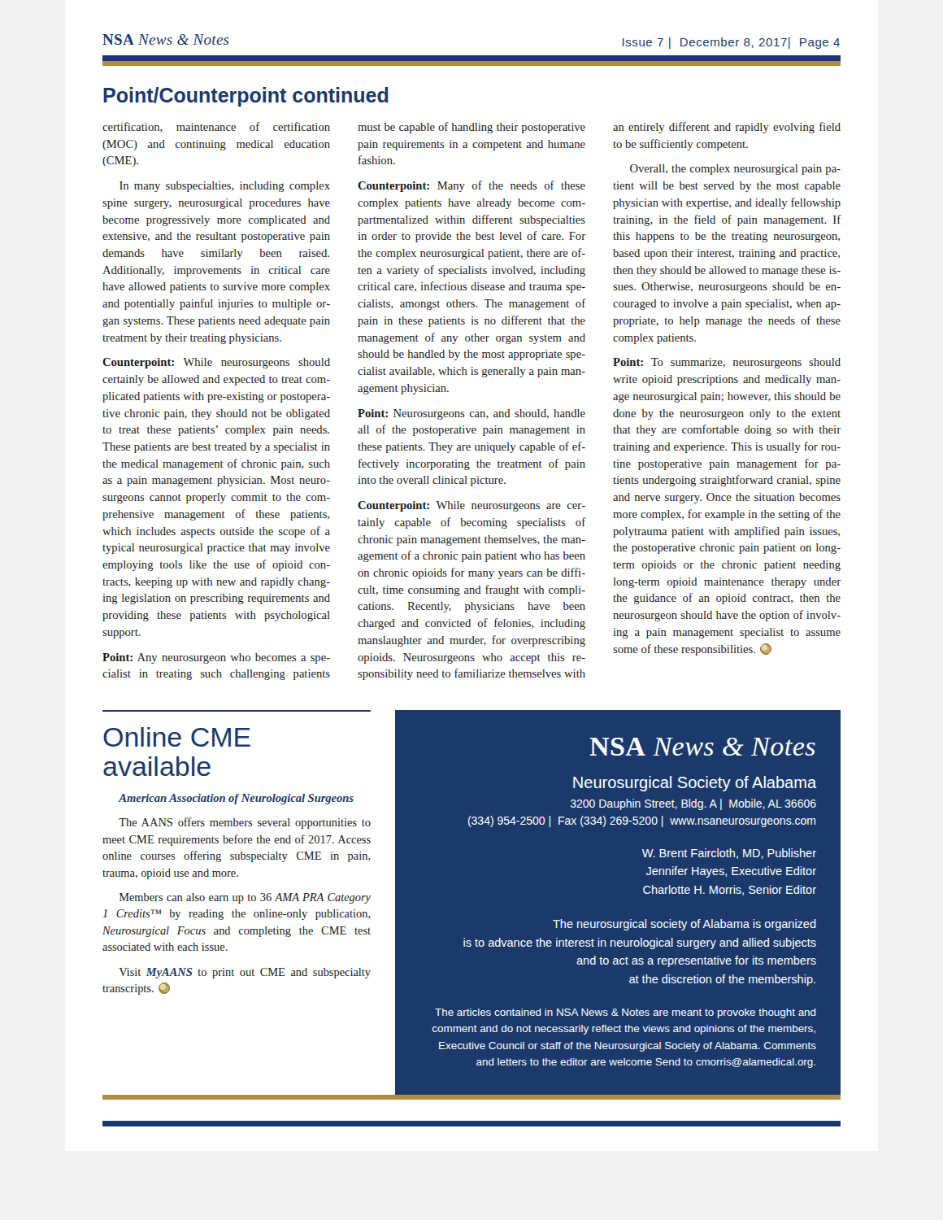NSA News & Notes
Issue 7 | December 8, 2017| Page 4
Point/Counterpoint continued
certification, maintenance of certification (MOC) and continuing medical education (CME).
In many subspecialties, including complex spine surgery, neurosurgical procedures have become progressively more complicated and extensive, and the resultant postoperative pain demands have similarly been raised. Additionally, improvements in critical care have allowed patients to survive more complex and potentially painful injuries to multiple organ systems. These patients need adequate pain treatment by their treating physicians.
Counterpoint: While neurosurgeons should certainly be allowed and expected to treat complicated patients with pre-existing or postoperative chronic pain, they should not be obligated to treat these patients’ complex pain needs. These patients are best treated by a specialist in the medical management of chronic pain, such as a pain management physician. Most neurosurgeons cannot properly commit to the comprehensive management of these patients, which includes aspects outside the scope of a typical neurosurgical practice that may involve employing tools like the use of opioid contracts, keeping up with new and rapidly changing legislation on prescribing requirements and providing these patients with psychological support.
Point: Any neurosurgeon who becomes a specialist in treating such challenging patients must be capable of handling their postoperative pain requirements in a competent and humane fashion.
Counterpoint: Many of the needs of these complex patients have already become compartmentalized within different subspecialties in order to provide the best level of care. For the complex neurosurgical patient, there are often a variety of specialists involved, including critical care, infectious disease and trauma specialists, amongst others. The management of pain in these patients is no different that the management of any other organ system and should be handled by the most appropriate specialist available, which is generally a pain management physician.
Point: Neurosurgeons can, and should, handle all of the postoperative pain management in these patients. They are uniquely capable of effectively incorporating the treatment of pain into the overall clinical picture.
Counterpoint: While neurosurgeons are certainly capable of becoming specialists of chronic pain management themselves, the management of a chronic pain patient who has been on chronic opioids for many years can be difficult, time consuming and fraught with complications. Recently, physicians have been charged and convicted of felonies, including manslaughter and murder, for overprescribing opioids. Neurosurgeons who accept this responsibility need to familiarize themselves with an entirely different and rapidly evolving field to be sufficiently competent.
Overall, the complex neurosurgical pain patient will be best served by the most capable physician with expertise, and ideally fellowship training, in the field of pain management. If this happens to be the treating neurosurgeon, based upon their interest, training and practice, then they should be allowed to manage these issues. Otherwise, neurosurgeons should be encouraged to involve a pain specialist, when appropriate, to help manage the needs of these complex patients.
Point: To summarize, neurosurgeons should write opioid prescriptions and medically manage neurosurgical pain; however, this should be done by the neurosurgeon only to the extent that they are comfortable doing so with their training and experience. This is usually for routine postoperative pain management for patients undergoing straightforward cranial, spine and nerve surgery. Once the situation becomes more complex, for example in the setting of the polytrauma patient with amplified pain issues, the postoperative chronic pain patient on long-term opioids or the chronic patient needing long-term opioid maintenance therapy under the guidance of an opioid contract, then the neurosurgeon should have the option of involving a pain management specialist to assume some of these responsibilities.
Online CME
available
American Association of Neurological Surgeons
The AANS offers members several opportunities to meet CME requirements before the end of 2017. Access online courses offering subspecialty CME in pain, trauma, opioid use and more.
Members can also earn up to 36 AMA PRA Category 1 Credits™ by reading the online-only publication, Neurosurgical Focus and completing the CME test associated with each issue.
Visit MyAANS to print out CME and subspecialty transcripts.
NSA News & Notes
Neurosurgical Society of Alabama
3200 Dauphin Street, Bldg. A | Mobile, AL 36606
(334) 954-2500 | Fax (334) 269-5200 | www.nsaneurosurgeons.com
W. Brent Faircloth, MD, Publisher
Jennifer Hayes, Executive Editor
Charlotte H. Morris, Senior Editor
The neurosurgical society of Alabama is organized
is to advance the interest in neurological surgery and allied subjects
and to act as a representative for its members
at the discretion of the membership.
The articles contained in NSA News & Notes are meant to provoke thought and comment and do not necessarily reflect the views and opinions of the members, Executive Council or staff of the Neurosurgical Society of Alabama. Comments and letters to the editor are welcome Send to cmorris@alamedical.org.